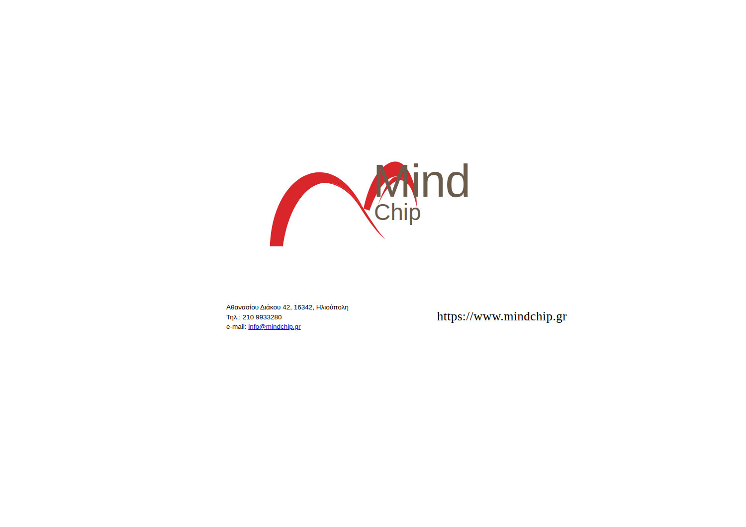Mind Chip
Αθανασίου Διάκου 42, 16342, Ηλιούπολη
Τηλ.: 210 9933280
e-mail: info@mindchip.gr
https://www.mindchip.gr